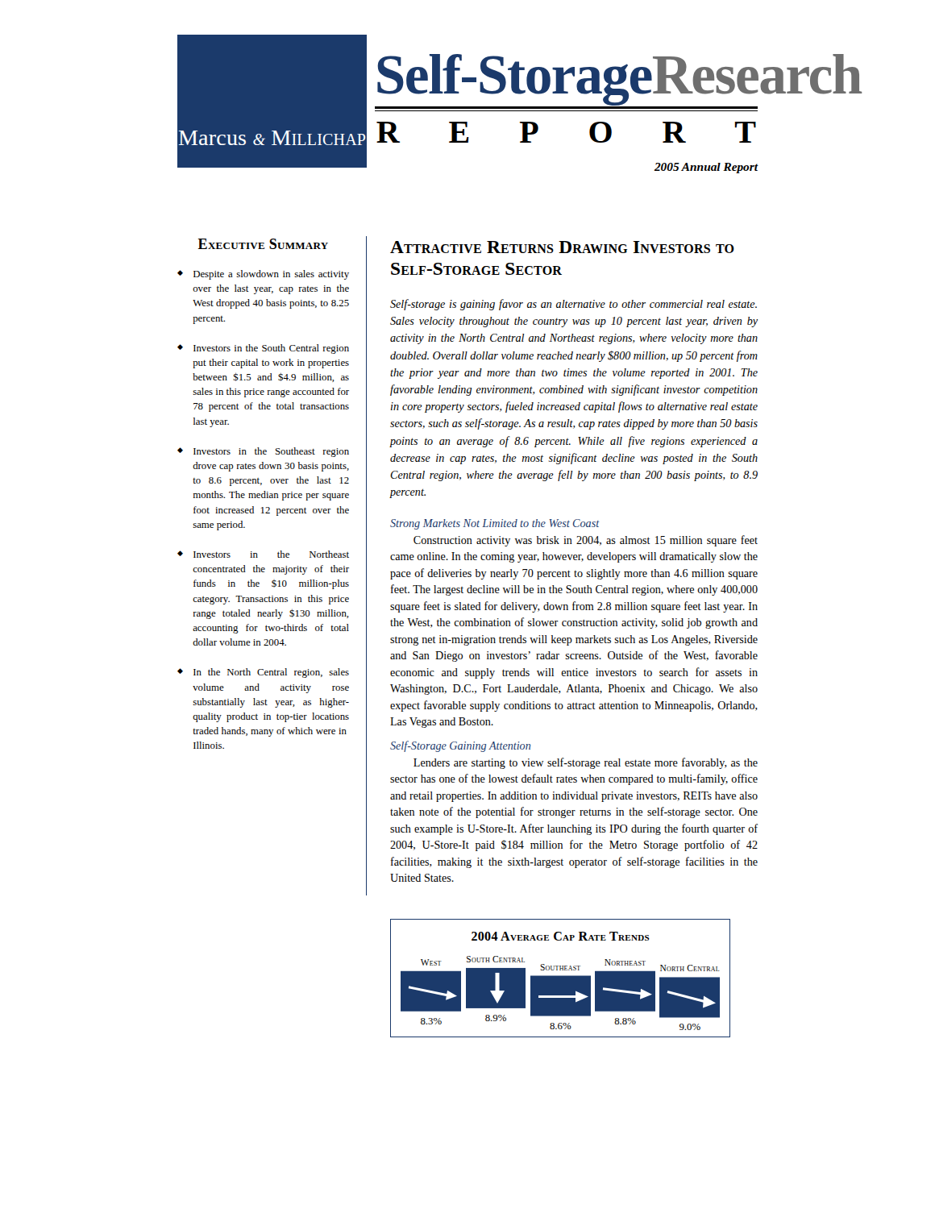Marcus & Millichap
Self-Storage Research
REPORT
2005 Annual Report
Executive Summary
Despite a slowdown in sales activity over the last year, cap rates in the West dropped 40 basis points, to 8.25 percent.
Investors in the South Central region put their capital to work in properties between $1.5 and $4.9 million, as sales in this price range accounted for 78 percent of the total transactions last year.
Investors in the Southeast region drove cap rates down 30 basis points, to 8.6 percent, over the last 12 months. The median price per square foot increased 12 percent over the same period.
Investors in the Northeast concentrated the majority of their funds in the $10 million-plus category. Transactions in this price range totaled nearly $130 million, accounting for two-thirds of total dollar volume in 2004.
In the North Central region, sales volume and activity rose substantially last year, as higher-quality product in top-tier locations traded hands, many of which were in Illinois.
Attractive Returns Drawing Investors to Self-Storage Sector
Self-storage is gaining favor as an alternative to other commercial real estate. Sales velocity throughout the country was up 10 percent last year, driven by activity in the North Central and Northeast regions, where velocity more than doubled. Overall dollar volume reached nearly $800 million, up 50 percent from the prior year and more than two times the volume reported in 2001. The favorable lending environment, combined with significant investor competition in core property sectors, fueled increased capital flows to alternative real estate sectors, such as self-storage. As a result, cap rates dipped by more than 50 basis points to an average of 8.6 percent. While all five regions experienced a decrease in cap rates, the most significant decline was posted in the South Central region, where the average fell by more than 200 basis points, to 8.9 percent.
Strong Markets Not Limited to the West Coast
Construction activity was brisk in 2004, as almost 15 million square feet came online. In the coming year, however, developers will dramatically slow the pace of deliveries by nearly 70 percent to slightly more than 4.6 million square feet. The largest decline will be in the South Central region, where only 400,000 square feet is slated for delivery, down from 2.8 million square feet last year. In the West, the combination of slower construction activity, solid job growth and strong net in-migration trends will keep markets such as Los Angeles, Riverside and San Diego on investors’ radar screens. Outside of the West, favorable economic and supply trends will entice investors to search for assets in Washington, D.C., Fort Lauderdale, Atlanta, Phoenix and Chicago. We also expect favorable supply conditions to attract attention to Minneapolis, Orlando, Las Vegas and Boston.
Self-Storage Gaining Attention
Lenders are starting to view self-storage real estate more favorably, as the sector has one of the lowest default rates when compared to multi-family, office and retail properties. In addition to individual private investors, REITs have also taken note of the potential for stronger returns in the self-storage sector. One such example is U-Store-It. After launching its IPO during the fourth quarter of 2004, U-Store-It paid $184 million for the Metro Storage portfolio of 42 facilities, making it the sixth-largest operator of self-storage facilities in the United States.
2004 Average Cap Rate Trends
West
8.3%
South Central
8.9%
Southeast
8.6%
Northeast
8.8%
North Central
9.0%